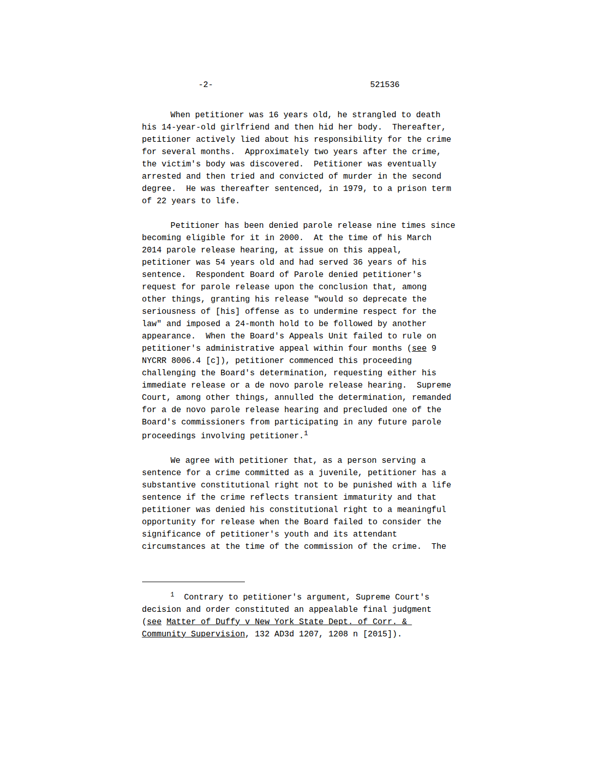-2-521536
When petitioner was 16 years old, he strangled to death his 14-year-old girlfriend and then hid her body. Thereafter, petitioner actively lied about his responsibility for the crime for several months. Approximately two years after the crime, the victim's body was discovered. Petitioner was eventually arrested and then tried and convicted of murder in the second degree. He was thereafter sentenced, in 1979, to a prison term of 22 years to life.
Petitioner has been denied parole release nine times since becoming eligible for it in 2000. At the time of his March 2014 parole release hearing, at issue on this appeal, petitioner was 54 years old and had served 36 years of his sentence. Respondent Board of Parole denied petitioner's request for parole release upon the conclusion that, among other things, granting his release "would so deprecate the seriousness of [his] offense as to undermine respect for the law" and imposed a 24-month hold to be followed by another appearance. When the Board's Appeals Unit failed to rule on petitioner's administrative appeal within four months (see 9 NYCRR 8006.4 [c]), petitioner commenced this proceeding challenging the Board's determination, requesting either his immediate release or a de novo parole release hearing. Supreme Court, among other things, annulled the determination, remanded for a de novo parole release hearing and precluded one of the Board's commissioners from participating in any future parole proceedings involving petitioner.1
We agree with petitioner that, as a person serving a sentence for a crime committed as a juvenile, petitioner has a substantive constitutional right not to be punished with a life sentence if the crime reflects transient immaturity and that petitioner was denied his constitutional right to a meaningful opportunity for release when the Board failed to consider the significance of petitioner's youth and its attendant circumstances at the time of the commission of the crime. The
1 Contrary to petitioner's argument, Supreme Court's decision and order constituted an appealable final judgment (see Matter of Duffy v New York State Dept. of Corr. & Community Supervision, 132 AD3d 1207, 1208 n [2015]).